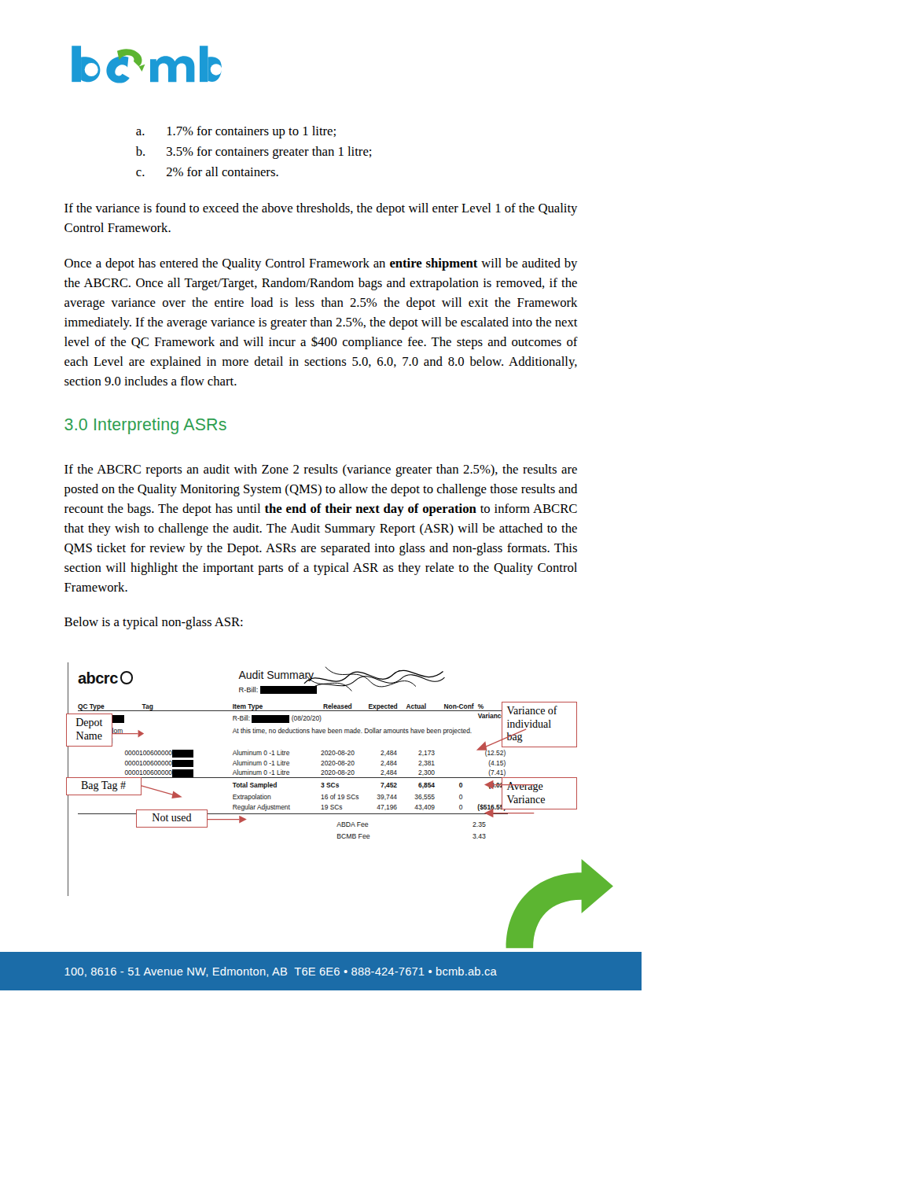a. 1.7% for containers up to 1 litre;
b. 3.5% for containers greater than 1 litre;
c. 2% for all containers.
If the variance is found to exceed the above thresholds, the depot will enter Level 1 of the Quality Control Framework.
Once a depot has entered the Quality Control Framework an entire shipment will be audited by the ABCRC. Once all Target/Target, Random/Random bags and extrapolation is removed, if the average variance over the entire load is less than 2.5% the depot will exit the Framework immediately. If the average variance is greater than 2.5%, the depot will be escalated into the next level of the QC Framework and will incur a $400 compliance fee. The steps and outcomes of each Level are explained in more detail in sections 5.0, 6.0, 7.0 and 8.0 below. Additionally, section 9.0 includes a flow chart.
3.0 Interpreting ASRs
If the ABCRC reports an audit with Zone 2 results (variance greater than 2.5%), the results are posted on the Quality Monitoring System (QMS) to allow the depot to challenge those results and recount the bags. The depot has until the end of their next day of operation to inform ABCRC that they wish to challenge the audit. The Audit Summary Report (ASR) will be attached to the QMS ticket for review by the Depot. ASRs are separated into glass and non-glass formats. This section will highlight the important parts of a typical ASR as they relate to the Quality Control Framework.
Below is a typical non-glass ASR:
abcrc
Audit Summary
R-Bill:
QC Type Tag Item Type Released Expected Actual Non-Conf % Variance De
R-Bill: (08/20/20)
Target/Random At this time, no deductions have been made. Dollar amounts have been projected.
Expected
0000100600000 Aluminum 0 -1 Litre 2020-08-20 2,484 2,173 (12.52)
0000100600000 Aluminum 0 -1 Litre 2020-08-20 2,484 2,381 (4.15)
0000100600000 Aluminum 0 -1 Litre 2020-08-20 2,484 2,300 (7.41)
Total Sampled 3 SCs 7,452 6,854 0 (8.02)
Extrapolation 16 of 19 SCs 39,744 36,555 0
Regular Adjustment 19 SCs 47,196 43,409 0 ($516.55)
ABDA Fee
2.35
BCMB Fee
3.43
Depot
Name
Bag Tag #
Not used
Variance of
individual
bag
Average
Variance
100, 8616 - 51 Avenue NW, Edmonton, AB T6E 6E6 • 888-424-7671 • bcmb.ab.ca